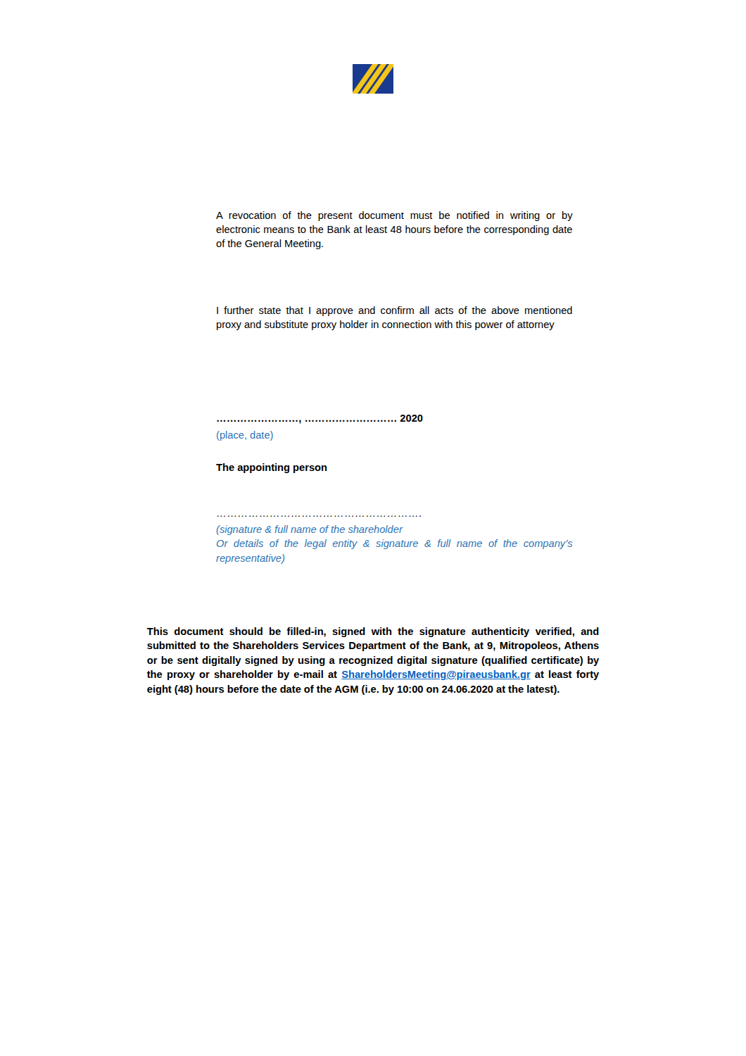A revocation of the present document must be notified in writing or by electronic means to the Bank at least 48 hours before the corresponding date of the General Meeting.
I further state that I approve and confirm all acts of the above mentioned proxy and substitute proxy holder in connection with this power of attorney
……………………, ……………………… 2020
(place, date)
The appointing person
………………………………………………….
(signature & full name of the shareholder
Or details of the legal entity & signature & full name of the company’s representative)
This document should be filled-in, signed with the signature authenticity verified, and submitted to the Shareholders Services Department of the Bank, at 9, Mitropoleos, Athens or be sent digitally signed by using a recognized digital signature (qualified certificate) by the proxy or shareholder by e-mail at ShareholdersMeeting@piraeusbank.gr at least forty eight (48) hours before the date of the AGM (i.e. by 10:00 on 24.06.2020 at the latest).